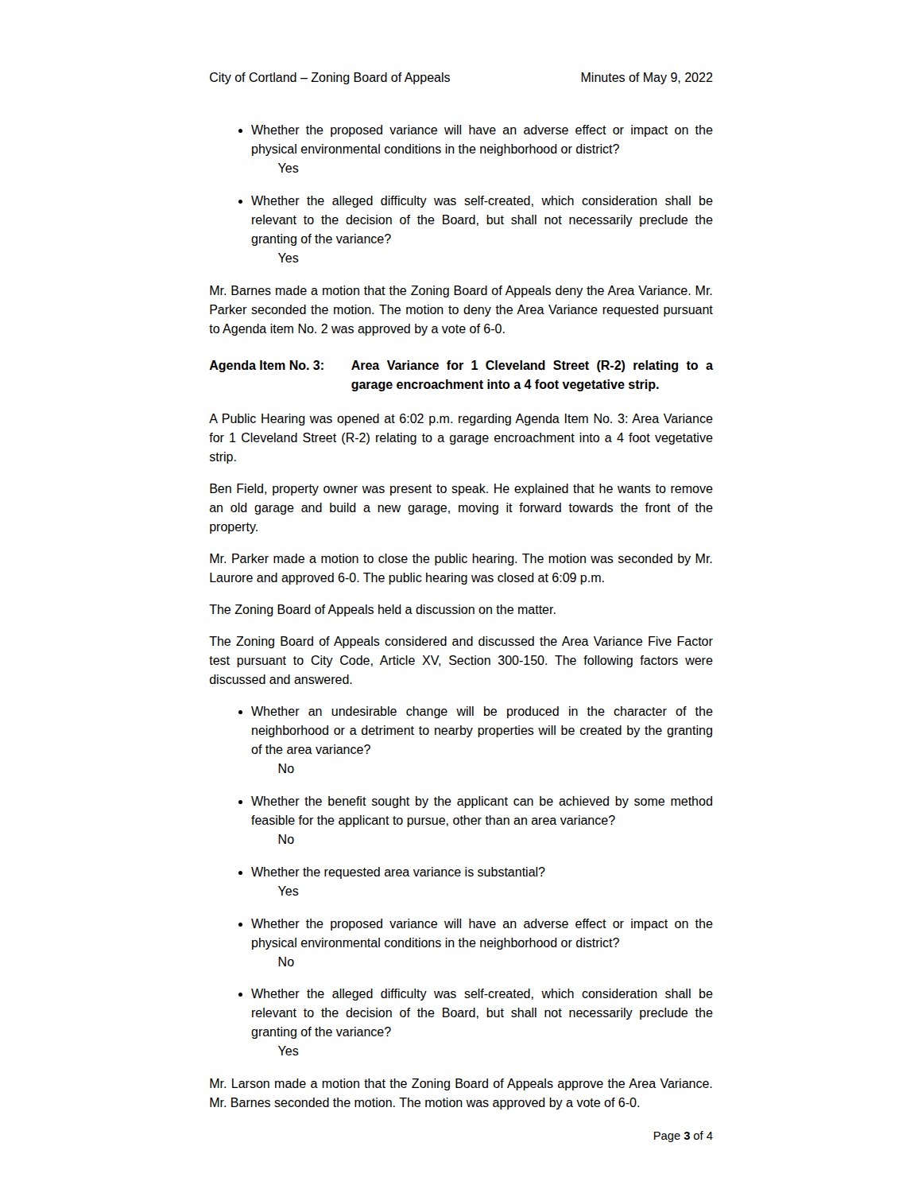City of Cortland – Zoning Board of Appeals
Minutes of May 9, 2022
Whether the proposed variance will have an adverse effect or impact on the physical environmental conditions in the neighborhood or district? Yes
Whether the alleged difficulty was self-created, which consideration shall be relevant to the decision of the Board, but shall not necessarily preclude the granting of the variance? Yes
Mr. Barnes made a motion that the Zoning Board of Appeals deny the Area Variance. Mr. Parker seconded the motion. The motion to deny the Area Variance requested pursuant to Agenda item No. 2 was approved by a vote of 6-0.
Agenda Item No. 3:
Area Variance for 1 Cleveland Street (R-2) relating to a garage encroachment into a 4 foot vegetative strip.
A Public Hearing was opened at 6:02 p.m. regarding Agenda Item No. 3: Area Variance for 1 Cleveland Street (R-2) relating to a garage encroachment into a 4 foot vegetative strip.
Ben Field, property owner was present to speak. He explained that he wants to remove an old garage and build a new garage, moving it forward towards the front of the property.
Mr. Parker made a motion to close the public hearing. The motion was seconded by Mr. Laurore and approved 6-0. The public hearing was closed at 6:09 p.m.
The Zoning Board of Appeals held a discussion on the matter.
The Zoning Board of Appeals considered and discussed the Area Variance Five Factor test pursuant to City Code, Article XV, Section 300-150. The following factors were discussed and answered.
Whether an undesirable change will be produced in the character of the neighborhood or a detriment to nearby properties will be created by the granting of the area variance? No
Whether the benefit sought by the applicant can be achieved by some method feasible for the applicant to pursue, other than an area variance? No
Whether the requested area variance is substantial? Yes
Whether the proposed variance will have an adverse effect or impact on the physical environmental conditions in the neighborhood or district? No
Whether the alleged difficulty was self-created, which consideration shall be relevant to the decision of the Board, but shall not necessarily preclude the granting of the variance? Yes
Mr. Larson made a motion that the Zoning Board of Appeals approve the Area Variance. Mr. Barnes seconded the motion. The motion was approved by a vote of 6-0.
Page 3 of 4